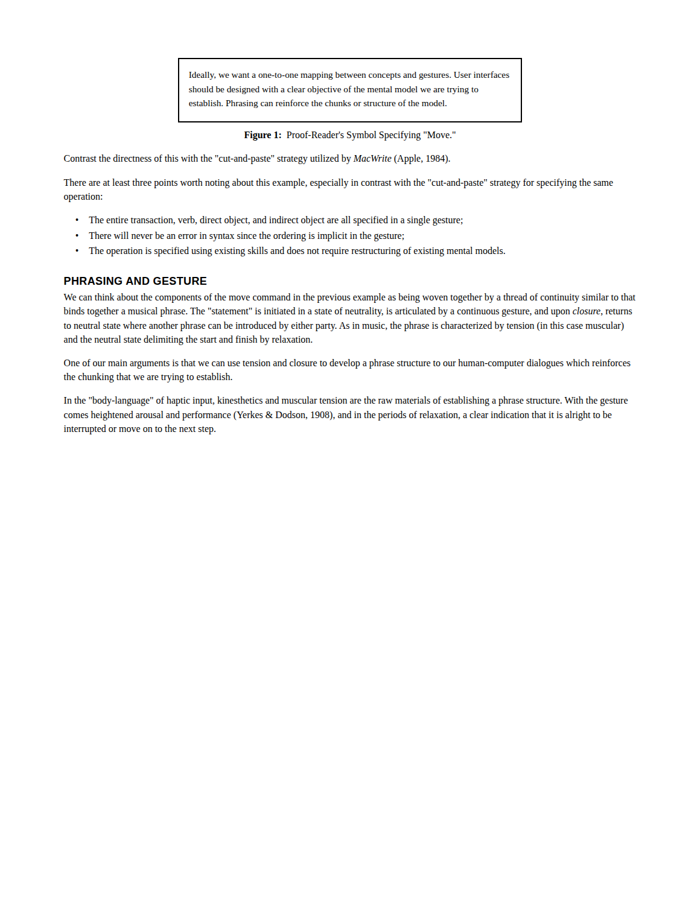Ideally, we want a one-to-one mapping between concepts and gestures. User interfaces should be designed with a clear objective of the mental model we are trying to establish. Phrasing can reinforce the chunks or structure of the model.
Figure 1: Proof-Reader's Symbol Specifying "Move."
Contrast the directness of this with the "cut-and-paste" strategy utilized by MacWrite (Apple, 1984).
There are at least three points worth noting about this example, especially in contrast with the "cut-and-paste" strategy for specifying the same operation:
The entire transaction, verb, direct object, and indirect object are all specified in a single gesture;
There will never be an error in syntax since the ordering is implicit in the gesture;
The operation is specified using existing skills and does not require restructuring of existing mental models.
PHRASING AND GESTURE
We can think about the components of the move command in the previous example as being woven together by a thread of continuity similar to that binds together a musical phrase. The "statement" is initiated in a state of neutrality, is articulated by a continuous gesture, and upon closure, returns to neutral state where another phrase can be introduced by either party. As in music, the phrase is characterized by tension (in this case muscular) and the neutral state delimiting the start and finish by relaxation.
One of our main arguments is that we can use tension and closure to develop a phrase structure to our human-computer dialogues which reinforces the chunking that we are trying to establish.
In the "body-language" of haptic input, kinesthetics and muscular tension are the raw materials of establishing a phrase structure. With the gesture comes heightened arousal and performance (Yerkes & Dodson, 1908), and in the periods of relaxation, a clear indication that it is alright to be interrupted or move on to the next step.